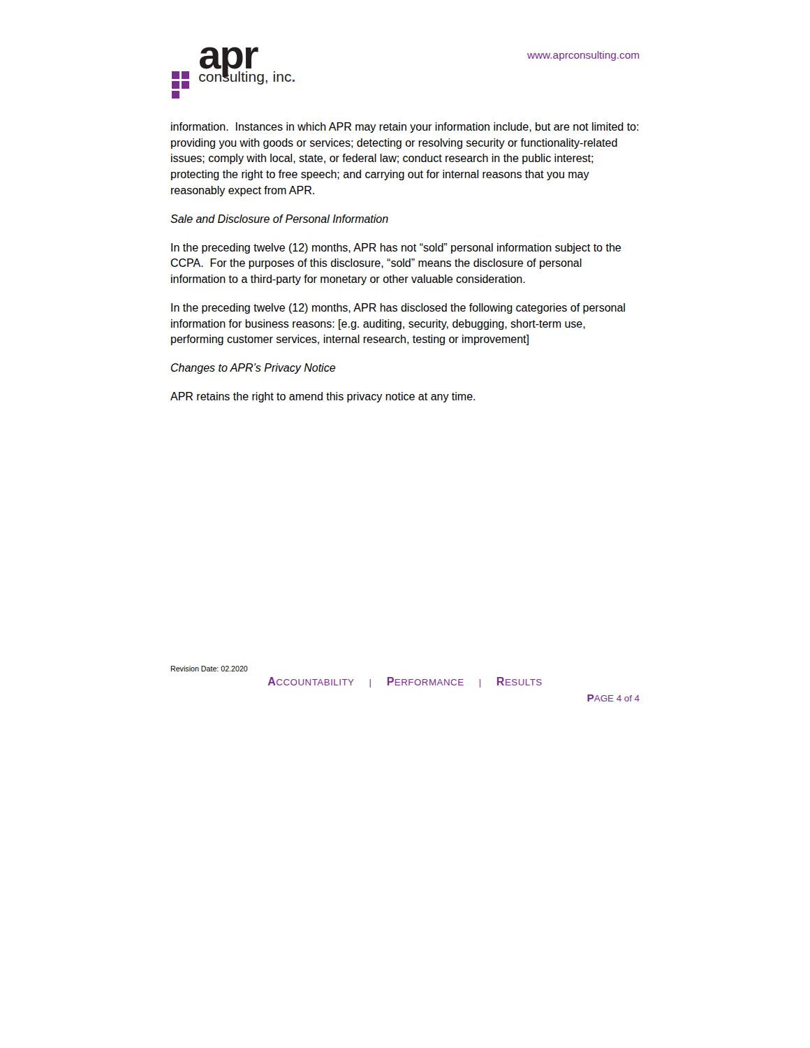apr
consulting, inc.
www.aprconsulting.com
information. Instances in which APR may retain your information include, but are not limited to: providing you with goods or services; detecting or resolving security or functionality-related issues; comply with local, state, or federal law; conduct research in the public interest; protecting the right to free speech; and carrying out for internal reasons that you may reasonably expect from APR.
Sale and Disclosure of Personal Information
In the preceding twelve (12) months, APR has not “sold” personal information subject to the CCPA. For the purposes of this disclosure, “sold” means the disclosure of personal information to a third-party for monetary or other valuable consideration.
In the preceding twelve (12) months, APR has disclosed the following categories of personal information for business reasons: [e.g. auditing, security, debugging, short-term use, performing customer services, internal research, testing or improvement]
Changes to APR’s Privacy Notice
APR retains the right to amend this privacy notice at any time.
Revision Date: 02.2020
ACCOUNTABILITY|PERFORMANCE|RESULTS
PAGE 4 of 4